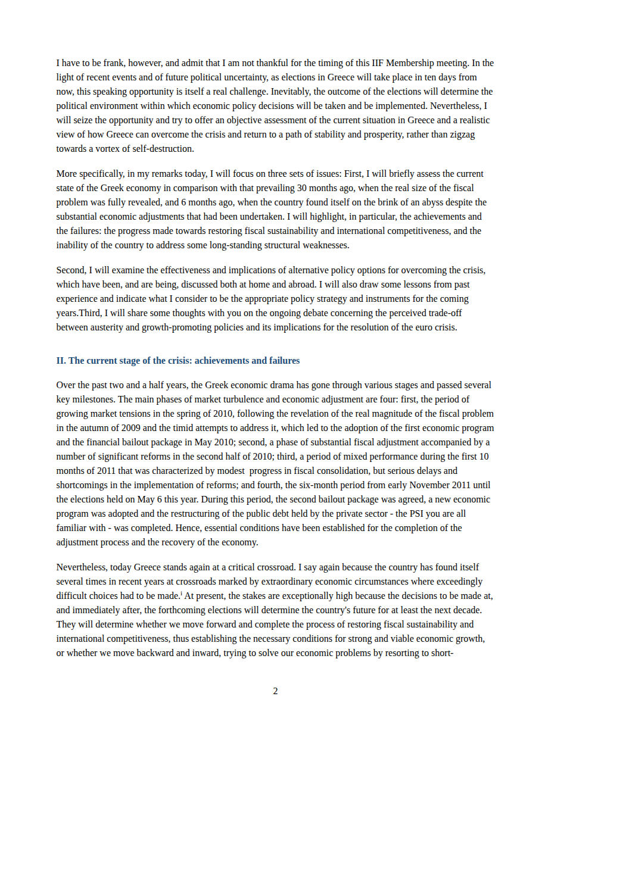I have to be frank, however, and admit that I am not thankful for the timing of this IIF Membership meeting. In the light of recent events and of future political uncertainty, as elections in Greece will take place in ten days from now, this speaking opportunity is itself a real challenge. Inevitably, the outcome of the elections will determine the political environment within which economic policy decisions will be taken and be implemented. Nevertheless, I will seize the opportunity and try to offer an objective assessment of the current situation in Greece and a realistic view of how Greece can overcome the crisis and return to a path of stability and prosperity, rather than zigzag towards a vortex of self-destruction.
More specifically, in my remarks today, I will focus on three sets of issues: First, I will briefly assess the current state of the Greek economy in comparison with that prevailing 30 months ago, when the real size of the fiscal problem was fully revealed, and 6 months ago, when the country found itself on the brink of an abyss despite the substantial economic adjustments that had been undertaken. I will highlight, in particular, the achievements and the failures: the progress made towards restoring fiscal sustainability and international competitiveness, and the inability of the country to address some long-standing structural weaknesses.
Second, I will examine the effectiveness and implications of alternative policy options for overcoming the crisis, which have been, and are being, discussed both at home and abroad. I will also draw some lessons from past experience and indicate what I consider to be the appropriate policy strategy and instruments for the coming years.Third, I will share some thoughts with you on the ongoing debate concerning the perceived trade-off between austerity and growth-promoting policies and its implications for the resolution of the euro crisis.
II. The current stage of the crisis: achievements and failures
Over the past two and a half years, the Greek economic drama has gone through various stages and passed several key milestones. The main phases of market turbulence and economic adjustment are four: first, the period of growing market tensions in the spring of 2010, following the revelation of the real magnitude of the fiscal problem in the autumn of 2009 and the timid attempts to address it, which led to the adoption of the first economic program and the financial bailout package in May 2010; second, a phase of substantial fiscal adjustment accompanied by a number of significant reforms in the second half of 2010; third, a period of mixed performance during the first 10 months of 2011 that was characterized by modest progress in fiscal consolidation, but serious delays and shortcomings in the implementation of reforms; and fourth, the six-month period from early November 2011 until the elections held on May 6 this year. During this period, the second bailout package was agreed, a new economic program was adopted and the restructuring of the public debt held by the private sector - the PSI you are all familiar with - was completed. Hence, essential conditions have been established for the completion of the adjustment process and the recovery of the economy.
Nevertheless, today Greece stands again at a critical crossroad. I say again because the country has found itself several times in recent years at crossroads marked by extraordinary economic circumstances where exceedingly difficult choices had to be made.i At present, the stakes are exceptionally high because the decisions to be made at, and immediately after, the forthcoming elections will determine the country's future for at least the next decade. They will determine whether we move forward and complete the process of restoring fiscal sustainability and international competitiveness, thus establishing the necessary conditions for strong and viable economic growth, or whether we move backward and inward, trying to solve our economic problems by resorting to short-
2